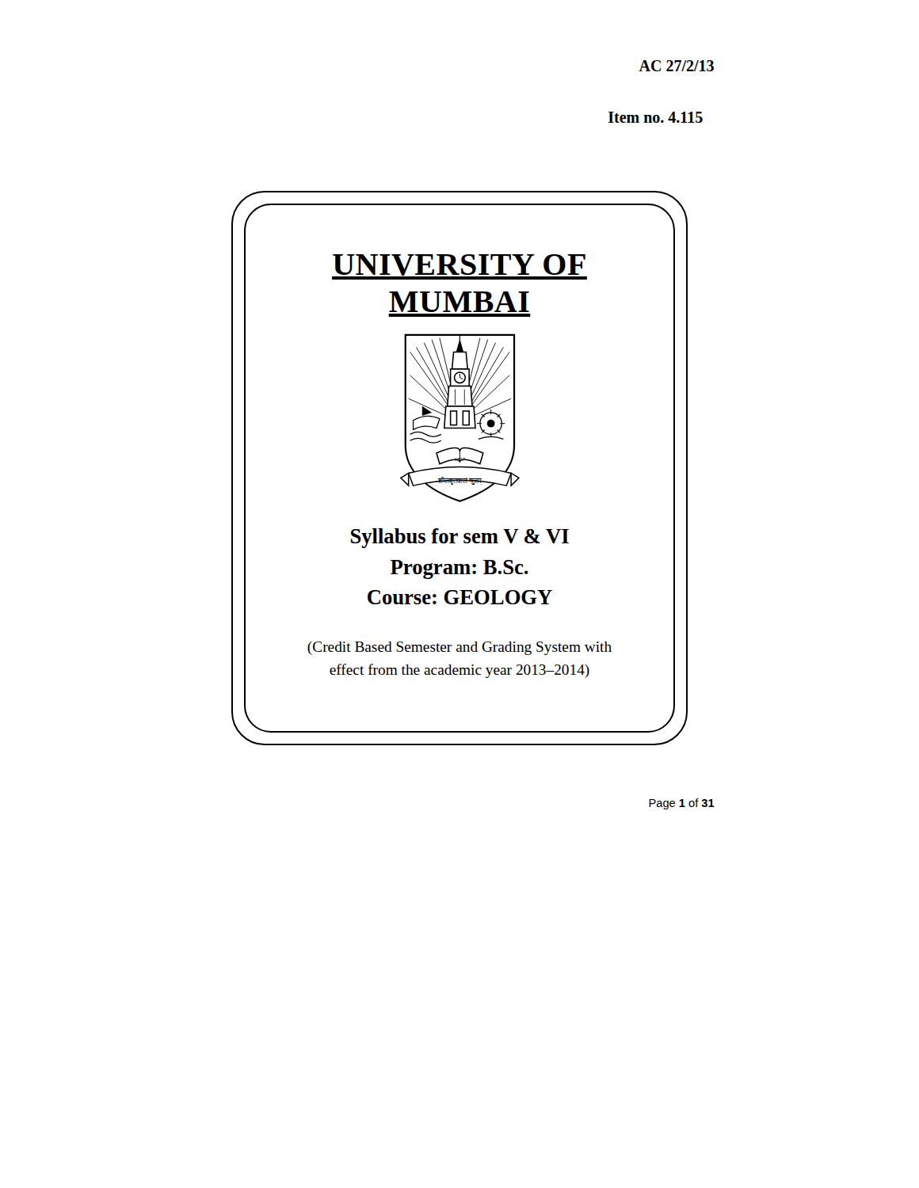AC 27/2/13
Item no. 4.115
UNIVERSITY OF MUMBAI
1857 शीलवृत्तफलं श्रुतम्
Syllabus for sem V & VI
Program: B.Sc.
Course: GEOLOGY
(Credit Based Semester and Grading System with effect from the academic year 2013–2014)
Page 1 of 31